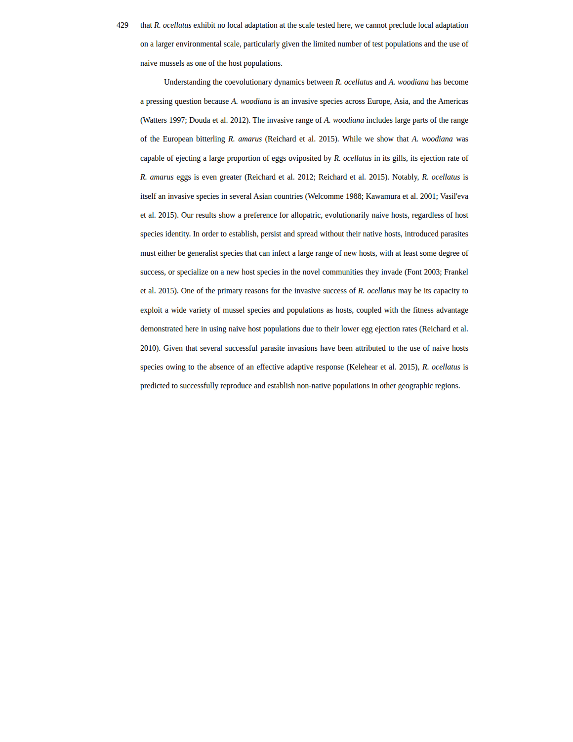429 that R. ocellatus exhibit no local adaptation at the scale tested here, we cannot preclude local adaptation on a larger environmental scale, particularly given the limited number of test populations and the use of naive mussels as one of the host populations.
Understanding the coevolutionary dynamics between R. ocellatus and A. woodiana has become a pressing question because A. woodiana is an invasive species across Europe, Asia, and the Americas (Watters 1997; Douda et al. 2012). The invasive range of A. woodiana includes large parts of the range of the European bitterling R. amarus (Reichard et al. 2015). While we show that A. woodiana was capable of ejecting a large proportion of eggs oviposited by R. ocellatus in its gills, its ejection rate of R. amarus eggs is even greater (Reichard et al. 2012; Reichard et al. 2015). Notably, R. ocellatus is itself an invasive species in several Asian countries (Welcomme 1988; Kawamura et al. 2001; Vasil'eva et al. 2015). Our results show a preference for allopatric, evolutionarily naive hosts, regardless of host species identity. In order to establish, persist and spread without their native hosts, introduced parasites must either be generalist species that can infect a large range of new hosts, with at least some degree of success, or specialize on a new host species in the novel communities they invade (Font 2003; Frankel et al. 2015). One of the primary reasons for the invasive success of R. ocellatus may be its capacity to exploit a wide variety of mussel species and populations as hosts, coupled with the fitness advantage demonstrated here in using naive host populations due to their lower egg ejection rates (Reichard et al. 2010). Given that several successful parasite invasions have been attributed to the use of naive hosts species owing to the absence of an effective adaptive response (Kelehear et al. 2015), R. ocellatus is predicted to successfully reproduce and establish non-native populations in other geographic regions.